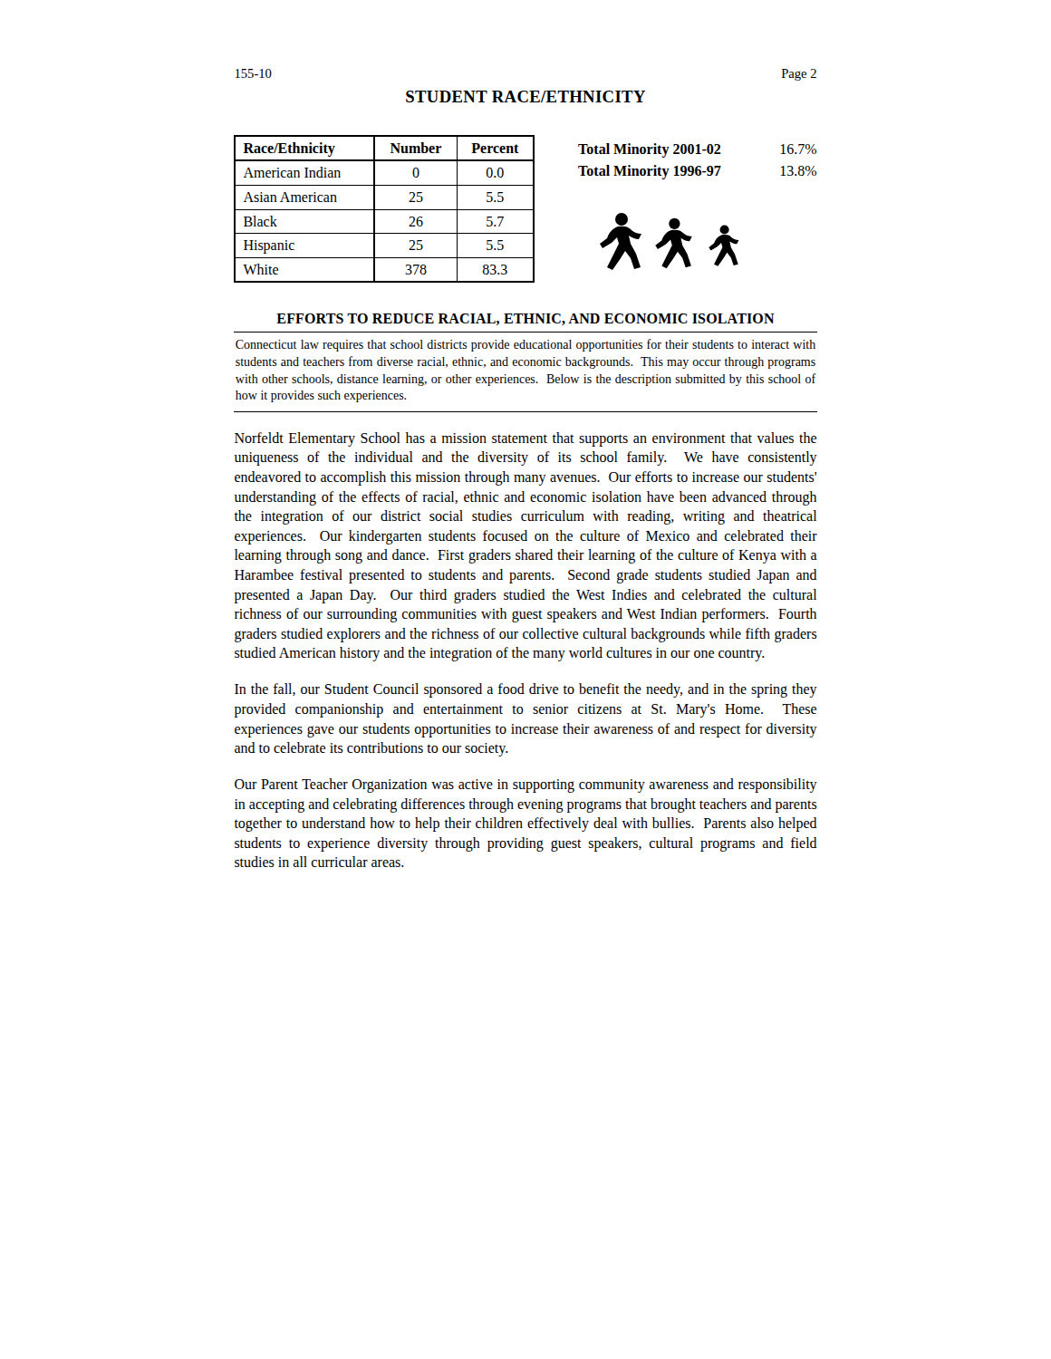155-10
Page 2
STUDENT RACE/ETHNICITY
| Race/Ethnicity | Number | Percent |
| --- | --- | --- |
| American Indian | 0 | 0.0 |
| Asian American | 25 | 5.5 |
| Black | 26 | 5.7 |
| Hispanic | 25 | 5.5 |
| White | 378 | 83.3 |
Total Minority 2001-02 16.7%
Total Minority 1996-97 13.8%
EFFORTS TO REDUCE RACIAL, ETHNIC, AND ECONOMIC ISOLATION
Connecticut law requires that school districts provide educational opportunities for their students to interact with students and teachers from diverse racial, ethnic, and economic backgrounds. This may occur through programs with other schools, distance learning, or other experiences. Below is the description submitted by this school of how it provides such experiences.
Norfeldt Elementary School has a mission statement that supports an environment that values the uniqueness of the individual and the diversity of its school family. We have consistently endeavored to accomplish this mission through many avenues. Our efforts to increase our students' understanding of the effects of racial, ethnic and economic isolation have been advanced through the integration of our district social studies curriculum with reading, writing and theatrical experiences. Our kindergarten students focused on the culture of Mexico and celebrated their learning through song and dance. First graders shared their learning of the culture of Kenya with a Harambee festival presented to students and parents. Second grade students studied Japan and presented a Japan Day. Our third graders studied the West Indies and celebrated the cultural richness of our surrounding communities with guest speakers and West Indian performers. Fourth graders studied explorers and the richness of our collective cultural backgrounds while fifth graders studied American history and the integration of the many world cultures in our one country.
In the fall, our Student Council sponsored a food drive to benefit the needy, and in the spring they provided companionship and entertainment to senior citizens at St. Mary's Home. These experiences gave our students opportunities to increase their awareness of and respect for diversity and to celebrate its contributions to our society.
Our Parent Teacher Organization was active in supporting community awareness and responsibility in accepting and celebrating differences through evening programs that brought teachers and parents together to understand how to help their children effectively deal with bullies. Parents also helped students to experience diversity through providing guest speakers, cultural programs and field studies in all curricular areas.